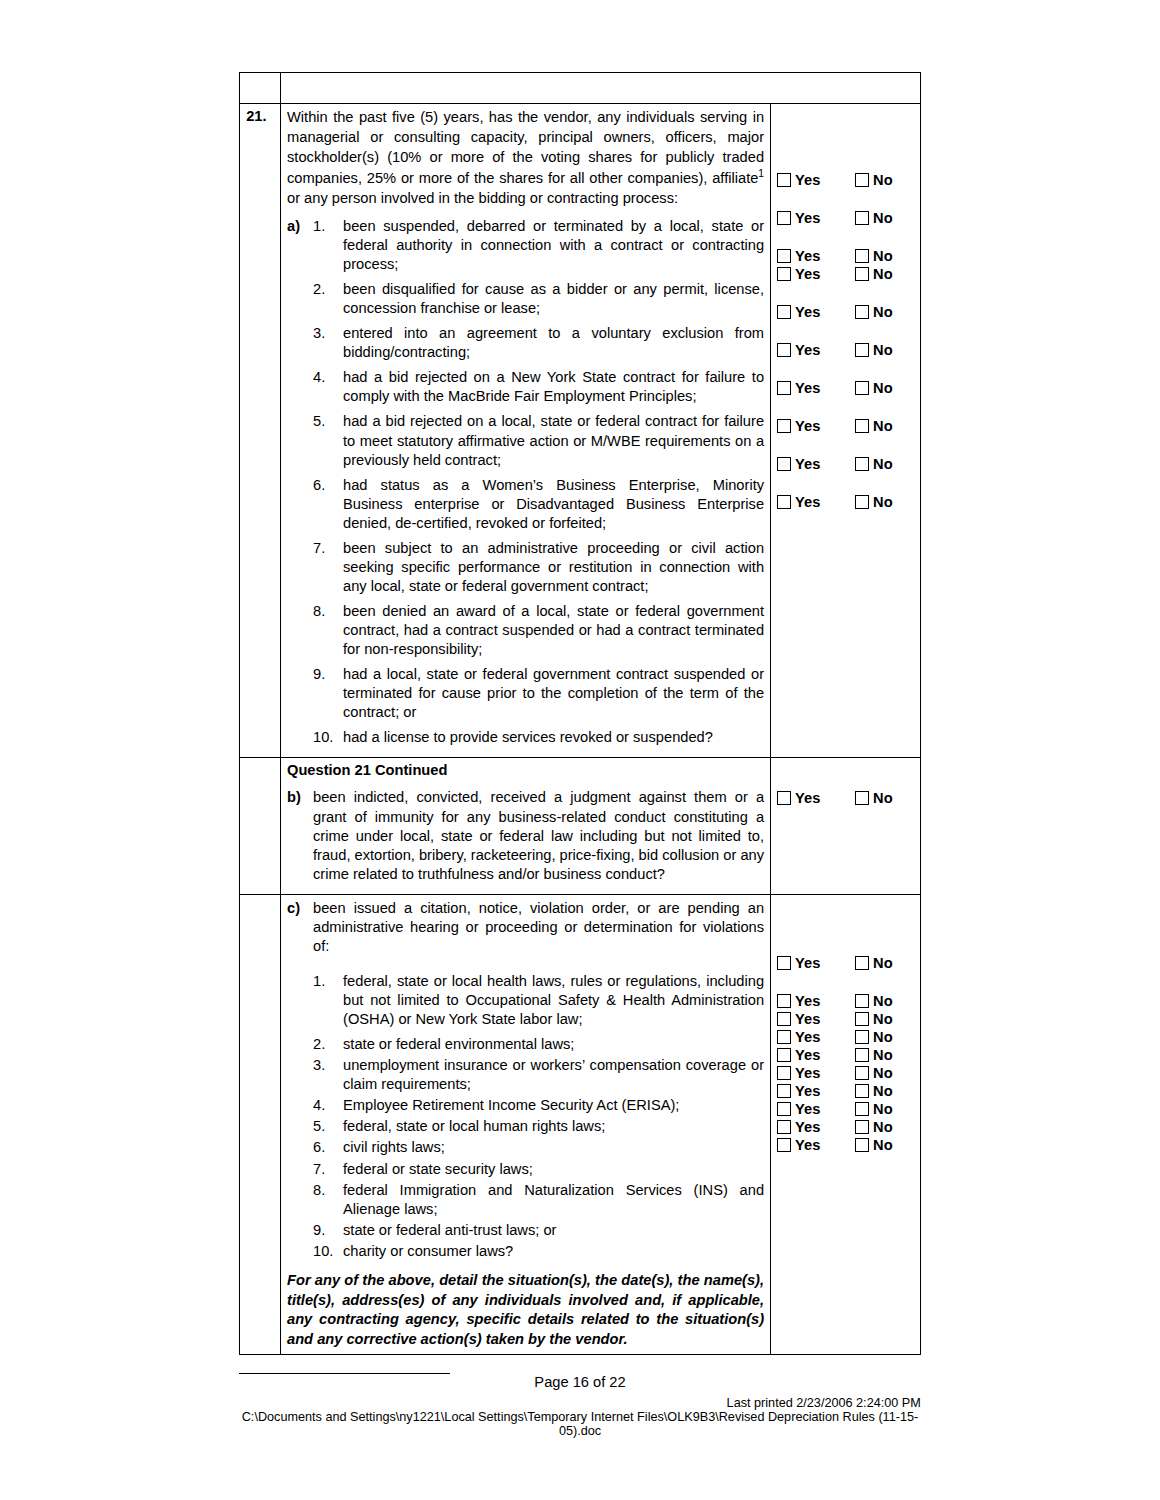| 21. | Within the past five (5) years, has the vendor, any individuals serving in managerial or consulting capacity, principal owners, officers, major stockholder(s) (10% or more of the voting shares for publicly traded companies, 25% or more of the shares for all other companies), affiliate 1 or any person involved in the bidding or contracting process: a) 1. been suspended, debarred or terminated by a local, state or federal authority in connection with a contract or contracting process; a) 2. been disqualified for cause as a bidder or any permit, license, concession franchise or lease; a) 3. entered into an agreement to a voluntary exclusion from bidding/contracting; a) 4. had a bid rejected on a New York State contract for failure to comply with the MacBride Fair Employment Principles; a) 5. had a bid rejected on a local, state or federal contract for failure to meet statutory affirmative action or M/WBE requirements on a previously held contract; a) 6. had status as a Women’s Business Enterprise, Minority Business enterprise or Disadvantaged Business Enterprise denied, de-certified, revoked or forfeited; a) 7. been subject to an administrative proceeding or civil action seeking specific performance or restitution in connection with any local, state or federal government contract; a) 8. been denied an award of a local, state or federal government contract, had a contract suspended or had a contract terminated for non-responsibility; a) 9. had a local, state or federal government contract suspended or terminated for cause prior to the completion of the term of the contract; or a) 10. had a license to provide services revoked or suspended? | Yes No Yes No Yes No Yes No Yes No Yes No Yes No Yes No Yes No Yes No |
| | Question 21 Continued b) been indicted, convicted, received a judgment against them or a grant of immunity for any business-related conduct constituting a crime under local, state or federal law including but not limited to, fraud, extortion, bribery, racketeering, price-fixing, bid collusion or any crime related to truthfulness and/or business conduct? | Yes No |
| | c) been issued a citation, notice, violation order, or are pending an administrative hearing or proceeding or determination for violations of: c) 1. federal, state or local health laws, rules or regulations, including but not limited to Occupational Safety & Health Administration (OSHA) or New York State labor law; c) 2. state or federal environmental laws; c) 3. unemployment insurance or workers’ compensation coverage or claim requirements; c) 4. Employee Retirement Income Security Act (ERISA); c) 5. federal, state or local human rights laws; c) 6. civil rights laws; c) 7. federal or state security laws; c) 8. federal Immigration and Naturalization Services (INS) and Alienage laws; c) 9. state or federal anti-trust laws; or c) 10. charity or consumer laws? For any of the above, detail the situation(s), the date(s), the name(s), title(s), address(es) of any individuals involved and, if applicable, any contracting agency, specific details related to the situation(s) and any corrective action(s) taken by the vendor. | Yes No Yes No Yes No Yes No Yes No Yes No Yes No Yes No Yes No Yes No |
Page 16 of 22
Last printed 2/23/2006 2:24:00 PM
C:\Documents and Settings\ny1221\Local Settings\Temporary Internet Files\OLK9B3\Revised Depreciation Rules (11-15-05).doc